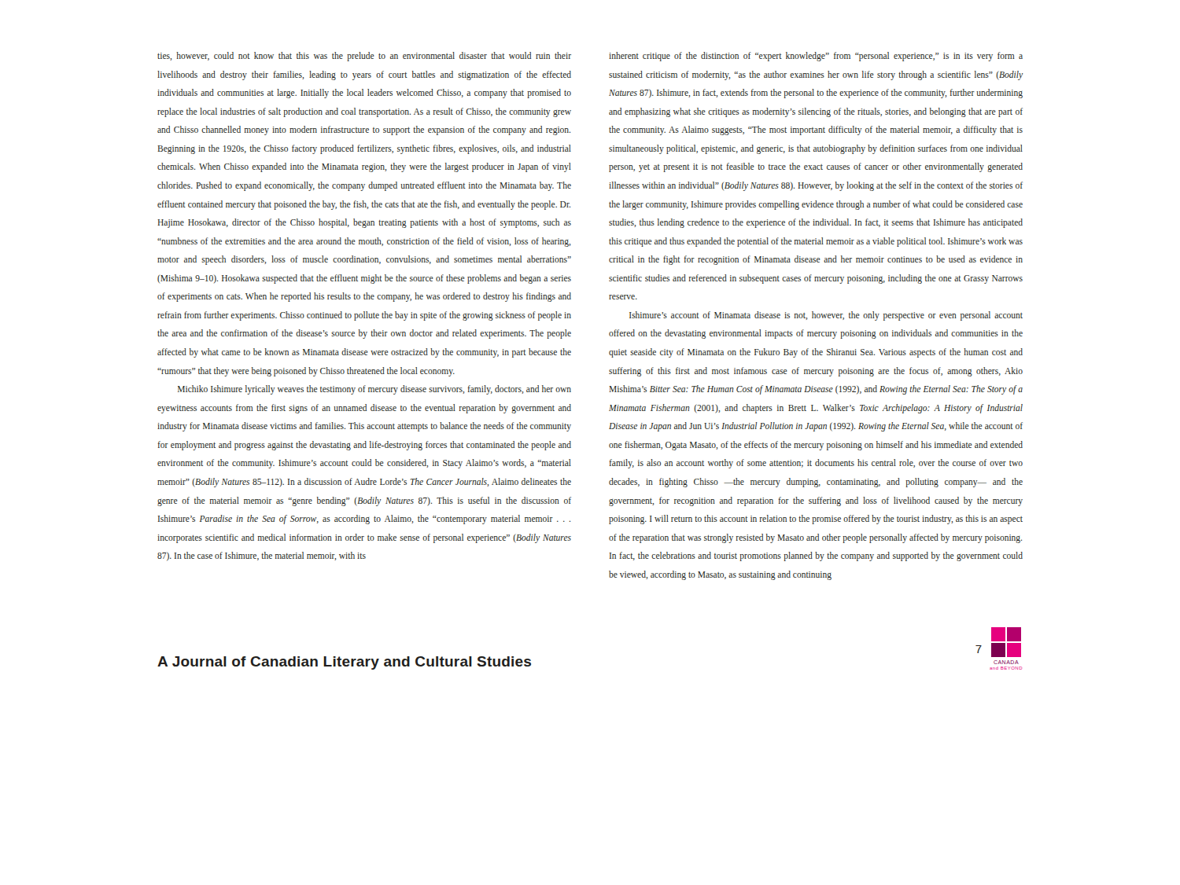ties, however, could not know that this was the prelude to an environmental disaster that would ruin their livelihoods and destroy their families, leading to years of court battles and stigmatization of the effected individuals and communities at large. Initially the local leaders welcomed Chisso, a company that promised to replace the local industries of salt production and coal transportation. As a result of Chisso, the community grew and Chisso channelled money into modern infrastructure to support the expansion of the company and region. Beginning in the 1920s, the Chisso factory produced fertilizers, synthetic fibres, explosives, oils, and industrial chemicals. When Chisso expanded into the Minamata region, they were the largest producer in Japan of vinyl chlorides. Pushed to expand economically, the company dumped untreated effluent into the Minamata bay. The effluent contained mercury that poisoned the bay, the fish, the cats that ate the fish, and eventually the people. Dr. Hajime Hosokawa, director of the Chisso hospital, began treating patients with a host of symptoms, such as “numbness of the extremities and the area around the mouth, constriction of the field of vision, loss of hearing, motor and speech disorders, loss of muscle coordination, convulsions, and sometimes mental aberrations” (Mishima 9–10). Hosokawa suspected that the effluent might be the source of these problems and began a series of experiments on cats. When he reported his results to the company, he was ordered to destroy his findings and refrain from further experiments. Chisso continued to pollute the bay in spite of the growing sickness of people in the area and the confirmation of the disease’s source by their own doctor and related experiments. The people affected by what came to be known as Minamata disease were ostracized by the community, in part because the “rumours” that they were being poisoned by Chisso threatened the local economy.
Michiko Ishimure lyrically weaves the testimony of mercury disease survivors, family, doctors, and her own eyewitness accounts from the first signs of an unnamed disease to the eventual reparation by government and industry for Minamata disease victims and families. This account attempts to balance the needs of the community for employment and progress against the devastating and life-destroying forces that contaminated the people and environment of the community. Ishimure’s account could be considered, in Stacy Alaimo’s words, a “material memoir” (Bodily Natures 85–112). In a discussion of Audre Lorde’s The Cancer Journals, Alaimo delineates the genre of the material memoir as “genre bending” (Bodily Natures 87). This is useful in the discussion of Ishimure’s Paradise in the Sea of Sorrow, as according to Alaimo, the “contemporary material memoir . . . incorporates scientific and medical information in order to make sense of personal experience” (Bodily Natures 87). In the case of Ishimure, the material memoir, with its
inherent critique of the distinction of “expert knowledge” from “personal experience,” is in its very form a sustained criticism of modernity, “as the author examines her own life story through a scientific lens” (Bodily Natures 87). Ishimure, in fact, extends from the personal to the experience of the community, further undermining and emphasizing what she critiques as modernity’s silencing of the rituals, stories, and belonging that are part of the community. As Alaimo suggests, “The most important difficulty of the material memoir, a difficulty that is simultaneously political, epistemic, and generic, is that autobiography by definition surfaces from one individual person, yet at present it is not feasible to trace the exact causes of cancer or other environmentally generated illnesses within an individual” (Bodily Natures 88). However, by looking at the self in the context of the stories of the larger community, Ishimure provides compelling evidence through a number of what could be considered case studies, thus lending credence to the experience of the individual. In fact, it seems that Ishimure has anticipated this critique and thus expanded the potential of the material memoir as a viable political tool. Ishimure’s work was critical in the fight for recognition of Minamata disease and her memoir continues to be used as evidence in scientific studies and referenced in subsequent cases of mercury poisoning, including the one at Grassy Narrows reserve.
Ishimure’s account of Minamata disease is not, however, the only perspective or even personal account offered on the devastating environmental impacts of mercury poisoning on individuals and communities in the quiet seaside city of Minamata on the Fukuro Bay of the Shiranui Sea. Various aspects of the human cost and suffering of this first and most infamous case of mercury poisoning are the focus of, among others, Akio Mishima’s Bitter Sea: The Human Cost of Minamata Disease (1992), and Rowing the Eternal Sea: The Story of a Minamata Fisherman (2001), and chapters in Brett L. Walker’s Toxic Archipelago: A History of Industrial Disease in Japan and Jun Ui’s Industrial Pollution in Japan (1992). Rowing the Eternal Sea, while the account of one fisherman, Ogata Masato, of the effects of the mercury poisoning on himself and his immediate and extended family, is also an account worthy of some attention; it documents his central role, over the course of over two decades, in fighting Chisso —the mercury dumping, contaminating, and polluting company— and the government, for recognition and reparation for the suffering and loss of livelihood caused by the mercury poisoning. I will return to this account in relation to the promise offered by the tourist industry, as this is an aspect of the reparation that was strongly resisted by Masato and other people personally affected by mercury poisoning. In fact, the celebrations and tourist promotions planned by the company and supported by the government could be viewed, according to Masato, as sustaining and continuing
A Journal of Canadian Literary and Cultural Studies
7
CANADA
and BEYOND